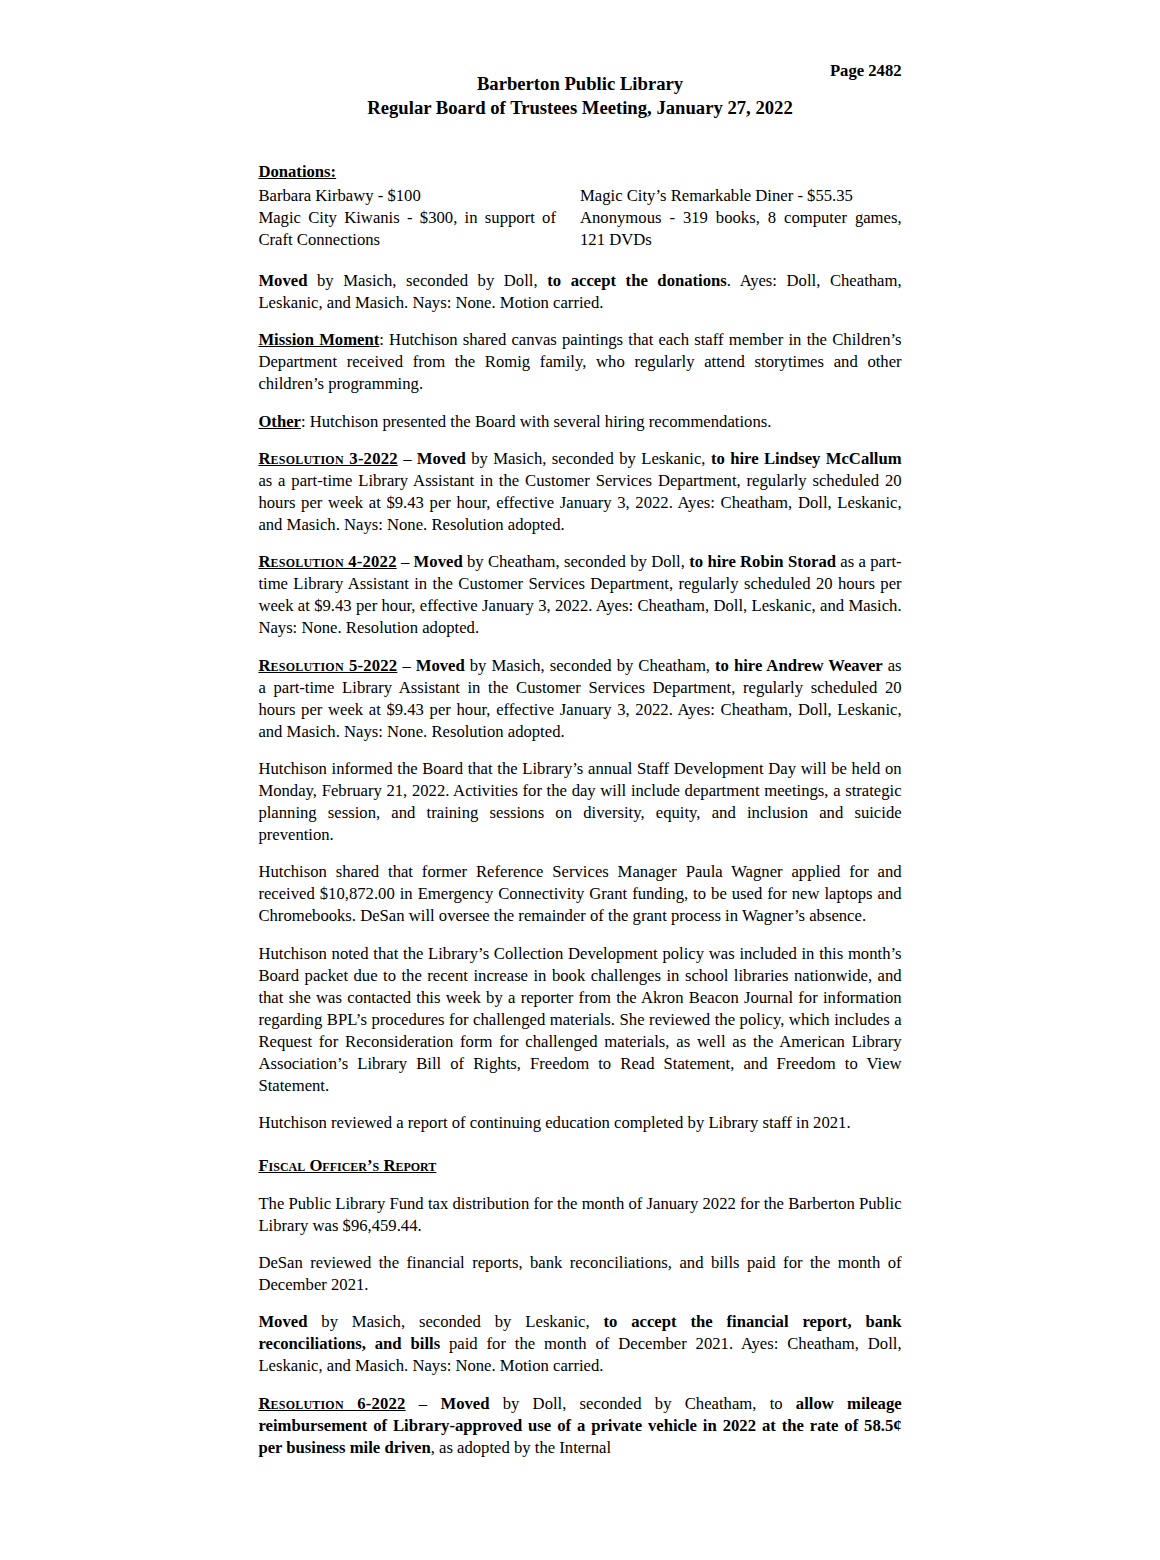Page 2482
Barberton Public Library Regular Board of Trustees Meeting, January 27, 2022
Donations:
| Barbara Kirbawy - $100 | Magic City’s Remarkable Diner - $55.35 |
| Magic City Kiwanis - $300, in support of Craft Connections | Anonymous - 319 books, 8 computer games, 121 DVDs |
Moved by Masich, seconded by Doll, to accept the donations. Ayes: Doll, Cheatham, Leskanic, and Masich. Nays: None. Motion carried.
Mission Moment: Hutchison shared canvas paintings that each staff member in the Children’s Department received from the Romig family, who regularly attend storytimes and other children’s programming.
Other: Hutchison presented the Board with several hiring recommendations.
Resolution 3-2022 – Moved by Masich, seconded by Leskanic, to hire Lindsey McCallum as a part-time Library Assistant in the Customer Services Department, regularly scheduled 20 hours per week at $9.43 per hour, effective January 3, 2022. Ayes: Cheatham, Doll, Leskanic, and Masich. Nays: None. Resolution adopted.
Resolution 4-2022 – Moved by Cheatham, seconded by Doll, to hire Robin Storad as a part-time Library Assistant in the Customer Services Department, regularly scheduled 20 hours per week at $9.43 per hour, effective January 3, 2022. Ayes: Cheatham, Doll, Leskanic, and Masich. Nays: None. Resolution adopted.
Resolution 5-2022 – Moved by Masich, seconded by Cheatham, to hire Andrew Weaver as a part-time Library Assistant in the Customer Services Department, regularly scheduled 20 hours per week at $9.43 per hour, effective January 3, 2022. Ayes: Cheatham, Doll, Leskanic, and Masich. Nays: None. Resolution adopted.
Hutchison informed the Board that the Library’s annual Staff Development Day will be held on Monday, February 21, 2022. Activities for the day will include department meetings, a strategic planning session, and training sessions on diversity, equity, and inclusion and suicide prevention.
Hutchison shared that former Reference Services Manager Paula Wagner applied for and received $10,872.00 in Emergency Connectivity Grant funding, to be used for new laptops and Chromebooks. DeSan will oversee the remainder of the grant process in Wagner’s absence.
Hutchison noted that the Library’s Collection Development policy was included in this month’s Board packet due to the recent increase in book challenges in school libraries nationwide, and that she was contacted this week by a reporter from the Akron Beacon Journal for information regarding BPL’s procedures for challenged materials. She reviewed the policy, which includes a Request for Reconsideration form for challenged materials, as well as the American Library Association’s Library Bill of Rights, Freedom to Read Statement, and Freedom to View Statement.
Hutchison reviewed a report of continuing education completed by Library staff in 2021.
Fiscal Officer’s Report
The Public Library Fund tax distribution for the month of January 2022 for the Barberton Public Library was $96,459.44.
DeSan reviewed the financial reports, bank reconciliations, and bills paid for the month of December 2021.
Moved by Masich, seconded by Leskanic, to accept the financial report, bank reconciliations, and bills paid for the month of December 2021. Ayes: Cheatham, Doll, Leskanic, and Masich. Nays: None. Motion carried.
Resolution 6-2022 – Moved by Doll, seconded by Cheatham, to allow mileage reimbursement of Library-approved use of a private vehicle in 2022 at the rate of 58.5¢ per business mile driven, as adopted by the Internal